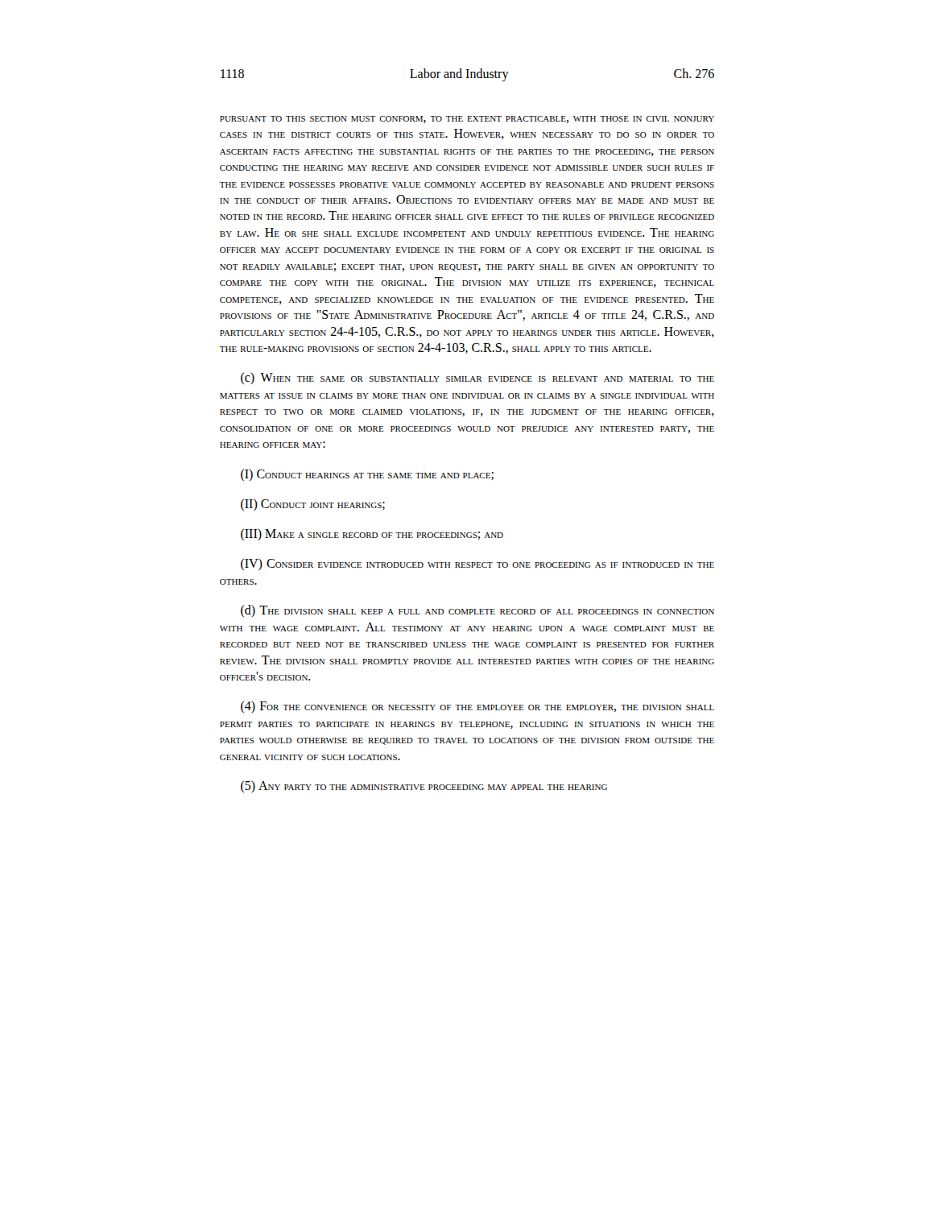1118 Labor and Industry Ch. 276
pursuant to this section must conform, to the extent practicable, with those in civil nonjury cases in the district courts of this state. However, when necessary to do so in order to ascertain facts affecting the substantial rights of the parties to the proceeding, the person conducting the hearing may receive and consider evidence not admissible under such rules if the evidence possesses probative value commonly accepted by reasonable and prudent persons in the conduct of their affairs. Objections to evidentiary offers may be made and must be noted in the record. The hearing officer shall give effect to the rules of privilege recognized by law. He or she shall exclude incompetent and unduly repetitious evidence. The hearing officer may accept documentary evidence in the form of a copy or excerpt if the original is not readily available; except that, upon request, the party shall be given an opportunity to compare the copy with the original. The division may utilize its experience, technical competence, and specialized knowledge in the evaluation of the evidence presented. The provisions of the "State Administrative Procedure Act", article 4 of title 24, C.R.S., and particularly section 24-4-105, C.R.S., do not apply to hearings under this article. However, the rule-making provisions of section 24-4-103, C.R.S., shall apply to this article.
(c) When the same or substantially similar evidence is relevant and material to the matters at issue in claims by more than one individual or in claims by a single individual with respect to two or more claimed violations, if, in the judgment of the hearing officer, consolidation of one or more proceedings would not prejudice any interested party, the hearing officer may:
(I) Conduct hearings at the same time and place;
(II) Conduct joint hearings;
(III) Make a single record of the proceedings; and
(IV) Consider evidence introduced with respect to one proceeding as if introduced in the others.
(d) The division shall keep a full and complete record of all proceedings in connection with the wage complaint. All testimony at any hearing upon a wage complaint must be recorded but need not be transcribed unless the wage complaint is presented for further review. The division shall promptly provide all interested parties with copies of the hearing officer's decision.
(4) For the convenience or necessity of the employee or the employer, the division shall permit parties to participate in hearings by telephone, including in situations in which the parties would otherwise be required to travel to locations of the division from outside the general vicinity of such locations.
(5) Any party to the administrative proceeding may appeal the hearing